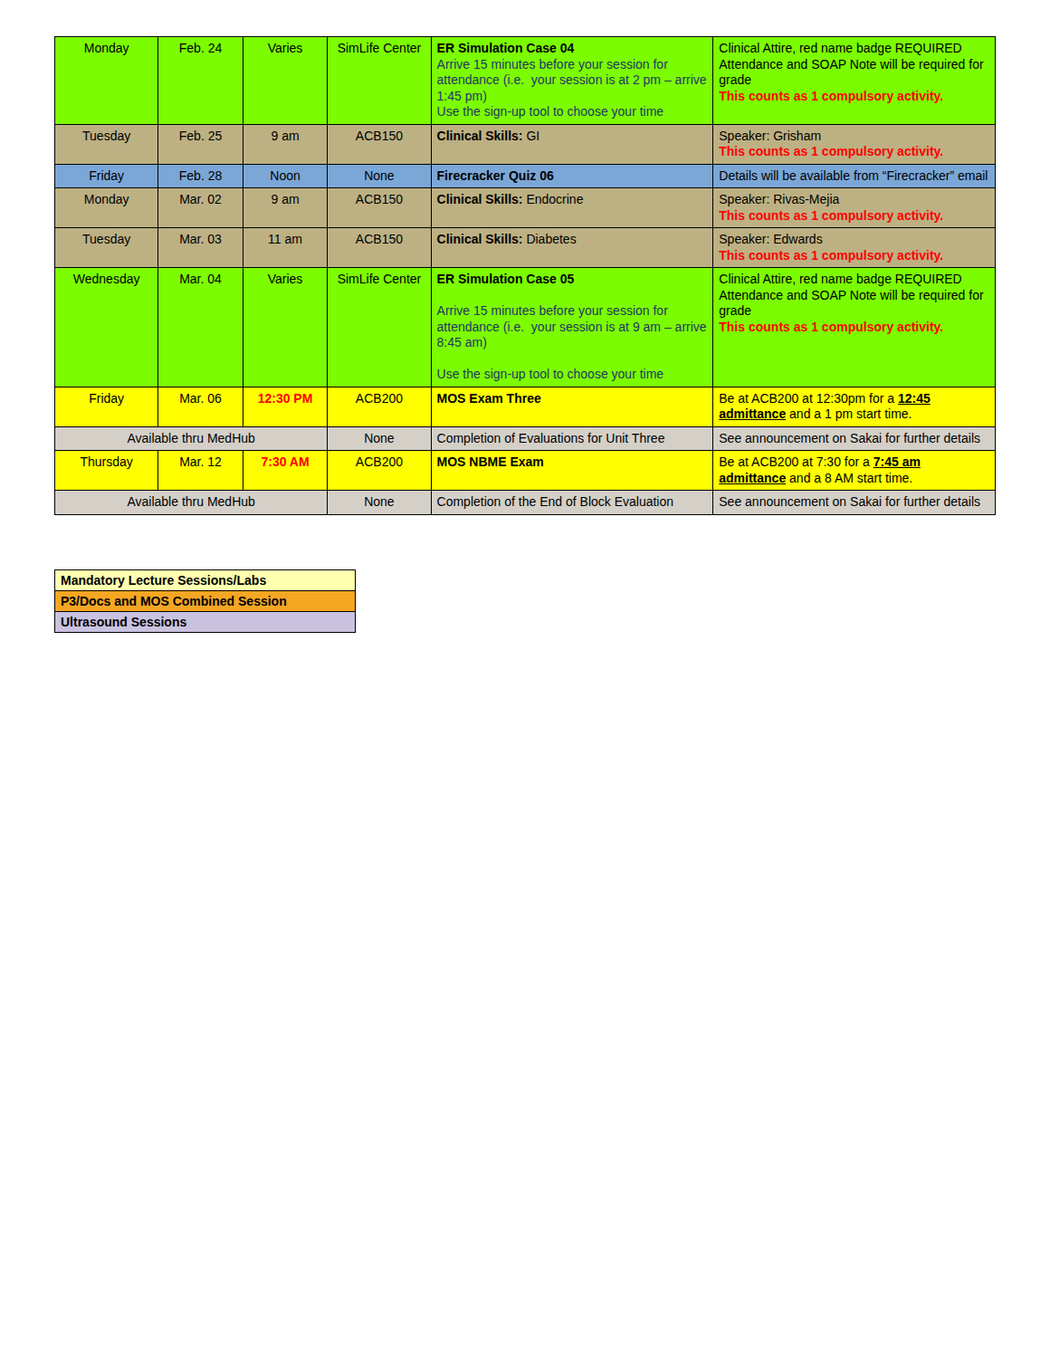| Monday | Feb. 24 | Varies | SimLife Center | ER Simulation Case 04 Arrive 15 minutes before your session for attendance (i.e. your session is at 2 pm – arrive 1:45 pm) Use the sign-up tool to choose your time | Clinical Attire, red name badge REQUIRED Attendance and SOAP Note will be required for grade This counts as 1 compulsory activity. |
| Tuesday | Feb. 25 | 9 am | ACB150 | Clinical Skills: GI | Speaker: Grisham This counts as 1 compulsory activity. |
| Friday | Feb. 28 | Noon | None | Firecracker Quiz 06 | Details will be available from “Firecracker” email |
| Monday | Mar. 02 | 9 am | ACB150 | Clinical Skills: Endocrine | Speaker: Rivas-Mejia This counts as 1 compulsory activity. |
| Tuesday | Mar. 03 | 11 am | ACB150 | Clinical Skills: Diabetes | Speaker: Edwards This counts as 1 compulsory activity. |
| Wednesday | Mar. 04 | Varies | SimLife Center | ER Simulation Case 05 Arrive 15 minutes before your session for attendance (i.e. your session is at 9 am – arrive 8:45 am) Use the sign-up tool to choose your time | Clinical Attire, red name badge REQUIRED Attendance and SOAP Note will be required for grade This counts as 1 compulsory activity. |
| Friday | Mar. 06 | 12:30 PM | ACB200 | MOS Exam Three | Be at ACB200 at 12:30pm for a 12:45 admittance and a 1 pm start time. |
| Available thru MedHub | None | Completion of Evaluations for Unit Three | See announcement on Sakai for further details |
| Thursday | Mar. 12 | 7:30 AM | ACB200 | MOS NBME Exam | Be at ACB200 at 7:30 for a 7:45 am admittance and a 8 AM start time. |
| Available thru MedHub | None | Completion of the End of Block Evaluation | See announcement on Sakai for further details |
| Mandatory Lecture Sessions/Labs |
| P3/Docs and MOS Combined Session |
| Ultrasound Sessions |